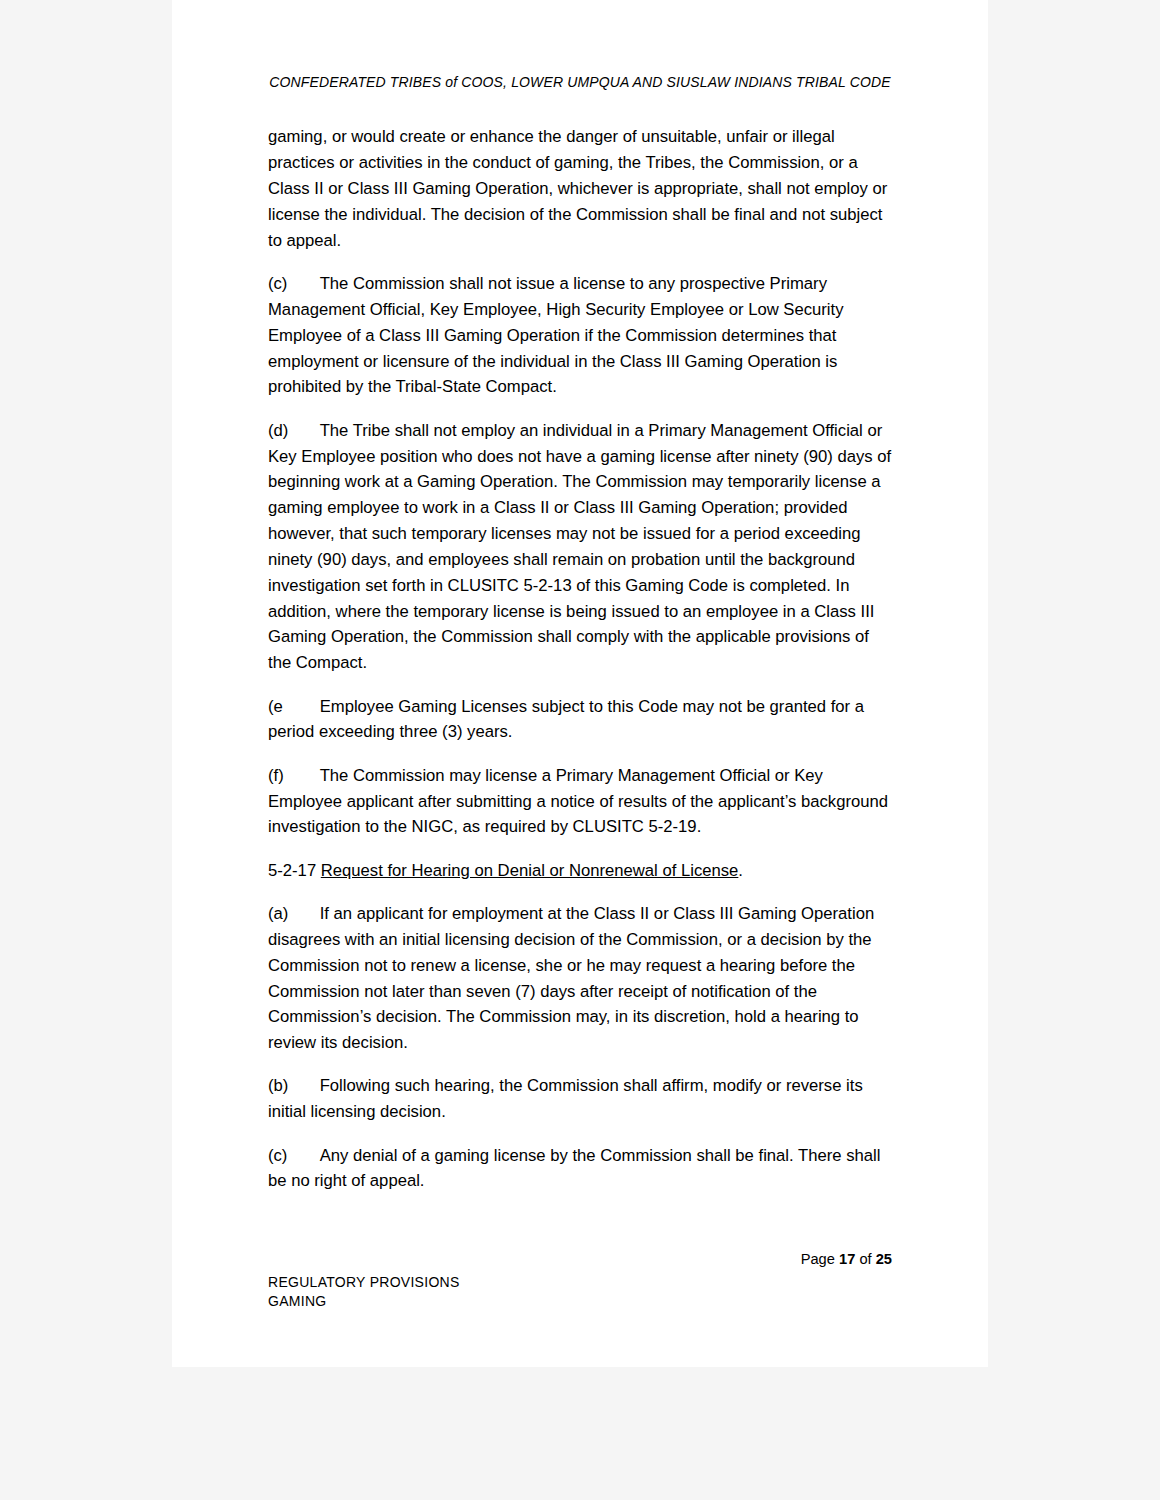CONFEDERATED TRIBES of COOS, LOWER UMPQUA AND SIUSLAW INDIANS TRIBAL CODE
gaming, or would create or enhance the danger of unsuitable, unfair or illegal practices or activities in the conduct of gaming, the Tribes, the Commission, or a Class II or Class III Gaming Operation, whichever is appropriate, shall not employ or license the individual. The decision of the Commission shall be final and not subject to appeal.
(c) The Commission shall not issue a license to any prospective Primary Management Official, Key Employee, High Security Employee or Low Security Employee of a Class III Gaming Operation if the Commission determines that employment or licensure of the individual in the Class III Gaming Operation is prohibited by the Tribal-State Compact.
(d) The Tribe shall not employ an individual in a Primary Management Official or Key Employee position who does not have a gaming license after ninety (90) days of beginning work at a Gaming Operation. The Commission may temporarily license a gaming employee to work in a Class II or Class III Gaming Operation; provided however, that such temporary licenses may not be issued for a period exceeding ninety (90) days, and employees shall remain on probation until the background investigation set forth in CLUSITC 5-2-13 of this Gaming Code is completed. In addition, where the temporary license is being issued to an employee in a Class III Gaming Operation, the Commission shall comply with the applicable provisions of the Compact.
(e Employee Gaming Licenses subject to this Code may not be granted for a period exceeding three (3) years.
(f) The Commission may license a Primary Management Official or Key Employee applicant after submitting a notice of results of the applicant’s background investigation to the NIGC, as required by CLUSITC 5-2-19.
5-2-17 Request for Hearing on Denial or Nonrenewal of License.
(a) If an applicant for employment at the Class II or Class III Gaming Operation disagrees with an initial licensing decision of the Commission, or a decision by the Commission not to renew a license, she or he may request a hearing before the Commission not later than seven (7) days after receipt of notification of the Commission’s decision. The Commission may, in its discretion, hold a hearing to review its decision.
(b) Following such hearing, the Commission shall affirm, modify or reverse its initial licensing decision.
(c) Any denial of a gaming license by the Commission shall be final. There shall be no right of appeal.
Page 17 of 25
REGULATORY PROVISIONS
GAMING